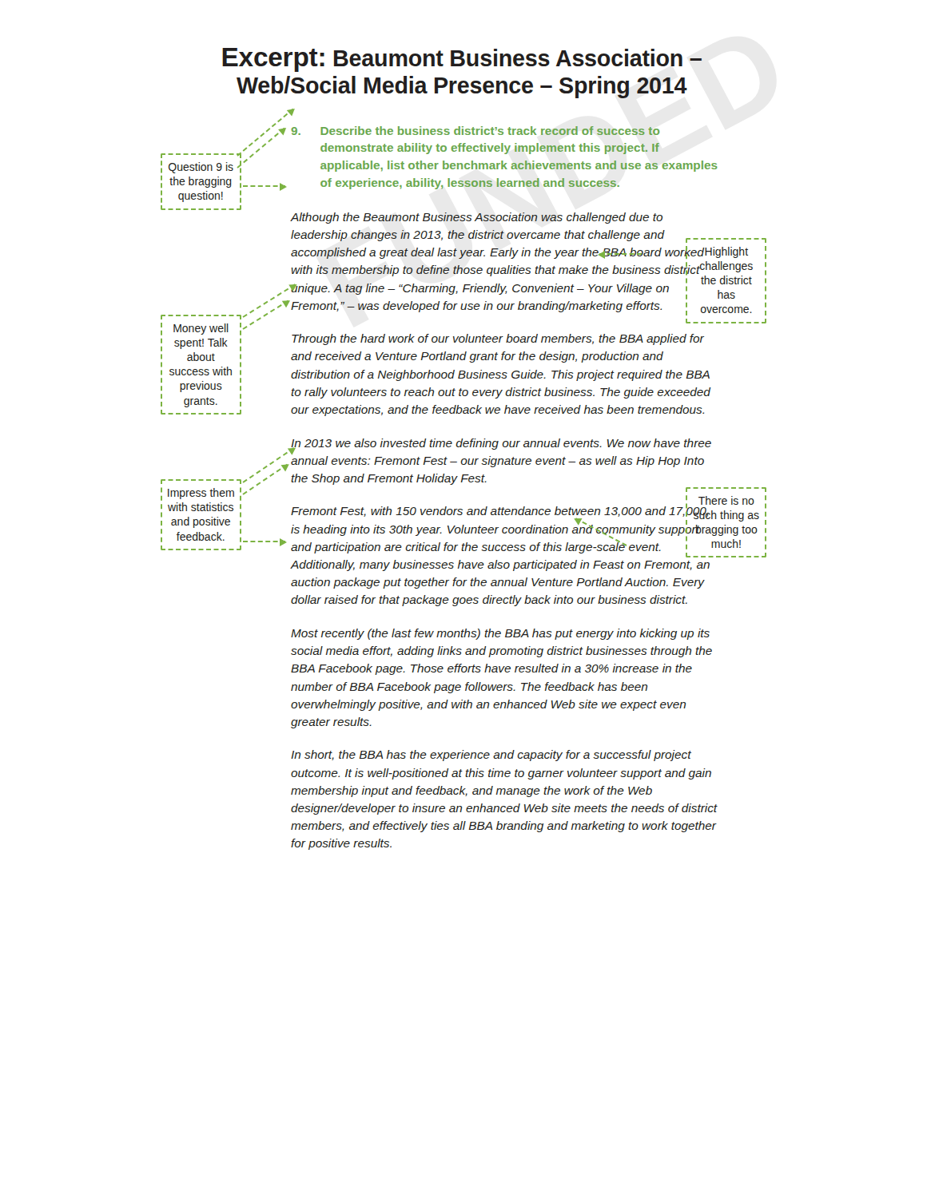FUNDED
Excerpt: Beaumont Business Association – Web/Social Media Presence – Spring 2014
9. Describe the business district’s track record of success to demonstrate ability to effectively implement this project. If applicable, list other benchmark achievements and use as examples of experience, ability, lessons learned and success.
Although the Beaumont Business Association was challenged due to leadership changes in 2013, the district overcame that challenge and accomplished a great deal last year. Early in the year the BBA board worked with its membership to define those qualities that make the business district unique. A tag line – “Charming, Friendly, Convenient – Your Village on Fremont,” – was developed for use in our branding/marketing efforts.
Through the hard work of our volunteer board members, the BBA applied for and received a Venture Portland grant for the design, production and distribution of a Neighborhood Business Guide. This project required the BBA to rally volunteers to reach out to every district business. The guide exceeded our expectations, and the feedback we have received has been tremendous.
In 2013 we also invested time defining our annual events. We now have three annual events: Fremont Fest – our signature event – as well as Hip Hop Into the Shop and Fremont Holiday Fest.
Fremont Fest, with 150 vendors and attendance between 13,000 and 17,000, is heading into its 30th year. Volunteer coordination and community support and participation are critical for the success of this large-scale event. Additionally, many businesses have also participated in Feast on Fremont, an auction package put together for the annual Venture Portland Auction. Every dollar raised for that package goes directly back into our business district.
Most recently (the last few months) the BBA has put energy into kicking up its social media effort, adding links and promoting district businesses through the BBA Facebook page. Those efforts have resulted in a 30% increase in the number of BBA Facebook page followers. The feedback has been overwhelmingly positive, and with an enhanced Web site we expect even greater results.
In short, the BBA has the experience and capacity for a successful project outcome. It is well-positioned at this time to garner volunteer support and gain membership input and feedback, and manage the work of the Web designer/developer to insure an enhanced Web site meets the needs of district members, and effectively ties all BBA branding and marketing to work together for positive results.
Question 9 is the bragging question!
Money well spent! Talk about success with previous grants.
Impress them with statistics and positive feedback.
Highlight challenges the district has overcome.
There is no such thing as bragging too much!